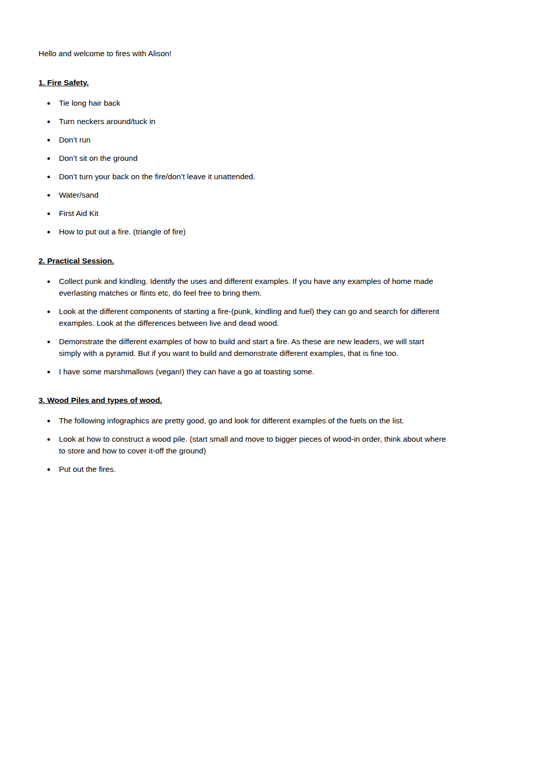Hello and welcome to fires with Alison!
1. Fire Safety.
Tie long hair back
Turn neckers around/tuck in
Don’t run
Don’t sit on the ground
Don’t turn your back on the fire/don’t leave it unattended.
Water/sand
First Aid Kit
How to put out a fire. (triangle of fire)
2. Practical Session.
Collect punk and kindling. Identify the uses and different examples. If you have any examples of home made everlasting matches or flints etc, do feel free to bring them.
Look at the different components of starting a fire-(punk, kindling and fuel) they can go and search for different examples. Look at the differences between live and dead wood.
Demonstrate the different examples of how to build and start a fire. As these are new leaders, we will start simply with a pyramid. But if you want to build and demonstrate different examples, that is fine too.
I have some marshmallows (vegan!) they can have a go at toasting some.
3. Wood Piles and types of wood.
The following infographics are pretty good, go and look for different examples of the fuels on the list.
Look at how to construct a wood pile. (start small and move to bigger pieces of wood-in order, think about where to store and how to cover it-off the ground)
Put out the fires.